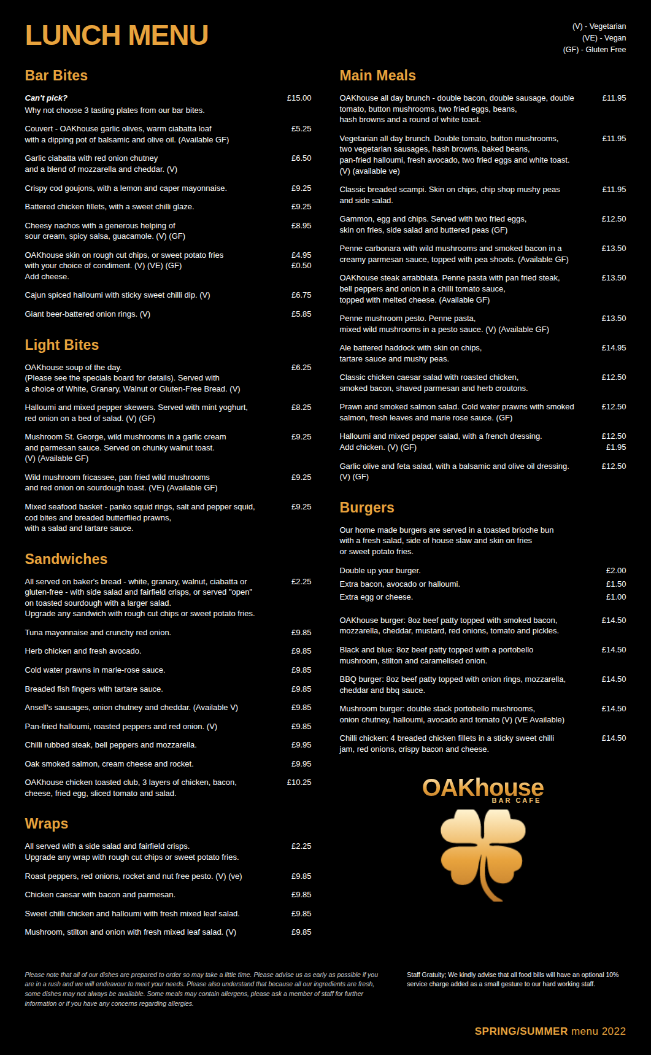LUNCH MENU
(V) - Vegetarian
(VE) - Vegan
(GF) - Gluten Free
Bar Bites
Can't pick?
Why not choose 3 tasting plates from our bar bites.
£15.00
Couvert - OAKhouse garlic olives, warm ciabatta loaf
with a dipping pot of balsamic and olive oil. (Available GF)
£5.25
Garlic ciabatta with red onion chutney
and a blend of mozzarella and cheddar. (V)
£6.50
Crispy cod goujons, with a lemon and caper mayonnaise.
£9.25
Battered chicken fillets, with a sweet chilli glaze.
£9.25
Cheesy nachos with a generous helping of
sour cream, spicy salsa, guacamole. (V) (GF)
£8.95
OAKhouse skin on rough cut chips, or sweet potato fries
with your choice of condiment. (V) (VE) (GF)
Add cheese.
£4.95 £0.50
Cajun spiced halloumi with sticky sweet chilli dip. (V)
£6.75
Giant beer-battered onion rings. (V)
£5.85
Light Bites
OAKhouse soup of the day.
(Please see the specials board for details). Served with
a choice of White, Granary, Walnut or Gluten-Free Bread. (V)
£6.25
Halloumi and mixed pepper skewers. Served with mint yoghurt,
red onion on a bed of salad. (V) (GF)
£8.25
Mushroom St. George, wild mushrooms in a garlic cream
and parmesan sauce. Served on chunky walnut toast.
(V) (Available GF)
£9.25
Wild mushroom fricassee, pan fried wild mushrooms
and red onion on sourdough toast. (VE) (Available GF)
£9.25
Mixed seafood basket - panko squid rings, salt and pepper squid,
cod bites and breaded butterflied prawns,
with a salad and tartare sauce.
£9.25
Sandwiches
All served on baker's bread - white, granary, walnut, ciabatta or
gluten-free - with side salad and fairfield crisps, or served "open"
on toasted sourdough with a larger salad.
Upgrade any sandwich with rough cut chips or sweet potato fries.
£2.25
Tuna mayonnaise and crunchy red onion.
£9.85
Herb chicken and fresh avocado.
£9.85
Cold water prawns in marie-rose sauce.
£9.85
Breaded fish fingers with tartare sauce.
£9.85
Ansell's sausages, onion chutney and cheddar. (Available V)
£9.85
Pan-fried halloumi, roasted peppers and red onion. (V)
£9.85
Chilli rubbed steak, bell peppers and mozzarella.
£9.95
Oak smoked salmon, cream cheese and rocket.
£9.95
OAKhouse chicken toasted club, 3 layers of chicken, bacon,
cheese, fried egg, sliced tomato and salad.
£10.25
Wraps
All served with a side salad and fairfield crisps.
Upgrade any wrap with rough cut chips or sweet potato fries.
£2.25
Roast peppers, red onions, rocket and nut free pesto. (V) (ve)
£9.85
Chicken caesar with bacon and parmesan.
£9.85
Sweet chilli chicken and halloumi with fresh mixed leaf salad.
£9.85
Mushroom, stilton and onion with fresh mixed leaf salad. (V)
£9.85
Main Meals
OAKhouse all day brunch - double bacon, double sausage, double
tomato, button mushrooms, two fried eggs, beans,
hash browns and a round of white toast.
£11.95
Vegetarian all day brunch. Double tomato, button mushrooms,
two vegetarian sausages, hash browns, baked beans,
pan-fried halloumi, fresh avocado, two fried eggs and white toast.
(V) (available ve)
£11.95
Classic breaded scampi. Skin on chips, chip shop mushy peas
and side salad.
£11.95
Gammon, egg and chips. Served with two fried eggs,
skin on fries, side salad and buttered peas (GF)
£12.50
Penne carbonara with wild mushrooms and smoked bacon in a
creamy parmesan sauce, topped with pea shoots. (Available GF)
£13.50
OAKhouse steak arrabbiata. Penne pasta with pan fried steak,
bell peppers and onion in a chilli tomato sauce,
topped with melted cheese. (Available GF)
£13.50
Penne mushroom pesto. Penne pasta,
mixed wild mushrooms in a pesto sauce. (V) (Available GF)
£13.50
Ale battered haddock with skin on chips,
tartare sauce and mushy peas.
£14.95
Classic chicken caesar salad with roasted chicken,
smoked bacon, shaved parmesan and herb croutons.
£12.50
Prawn and smoked salmon salad. Cold water prawns with smoked
salmon, fresh leaves and marie rose sauce. (GF)
£12.50
Halloumi and mixed pepper salad, with a french dressing.
Add chicken. (V) (GF)
£12.50 £1.95
Garlic olive and feta salad, with a balsamic and olive oil dressing.
(V) (GF)
£12.50
Burgers
Our home made burgers are served in a toasted brioche bun
with a fresh salad, side of house slaw and skin on fries
or sweet potato fries.
Double up your burger.
£2.00
Extra bacon, avocado or halloumi.
£1.50
Extra egg or cheese.
£1.00
OAKhouse burger: 8oz beef patty topped with smoked bacon,
mozzarella, cheddar, mustard, red onions, tomato and pickles.
£14.50
Black and blue: 8oz beef patty topped with a portobello
mushroom, stilton and caramelised onion.
£14.50
BBQ burger: 8oz beef patty topped with onion rings, mozzarella,
cheddar and bbq sauce.
£14.50
Mushroom burger: double stack portobello mushrooms,
onion chutney, halloumi, avocado and tomato (V) (VE Available)
£14.50
Chilli chicken: 4 breaded chicken fillets in a sticky sweet chilli
jam, red onions, crispy bacon and cheese.
£14.50
OAK house BAR CAFE
🍀
Please note that all of our dishes are prepared to order so may take a little time. Please advise us as early as possible if you are in a rush and we will endeavour to meet your needs. Please also understand that because all our ingredients are fresh, some dishes may not always be available. Some meals may contain allergens, please ask a member of staff for further information or if you have any concerns regarding allergies.
Staff Gratuity; We kindly advise that all food bills will have an optional 10% service charge added as a small gesture to our hard working staff.
SPRING/SUMMER menu 2022